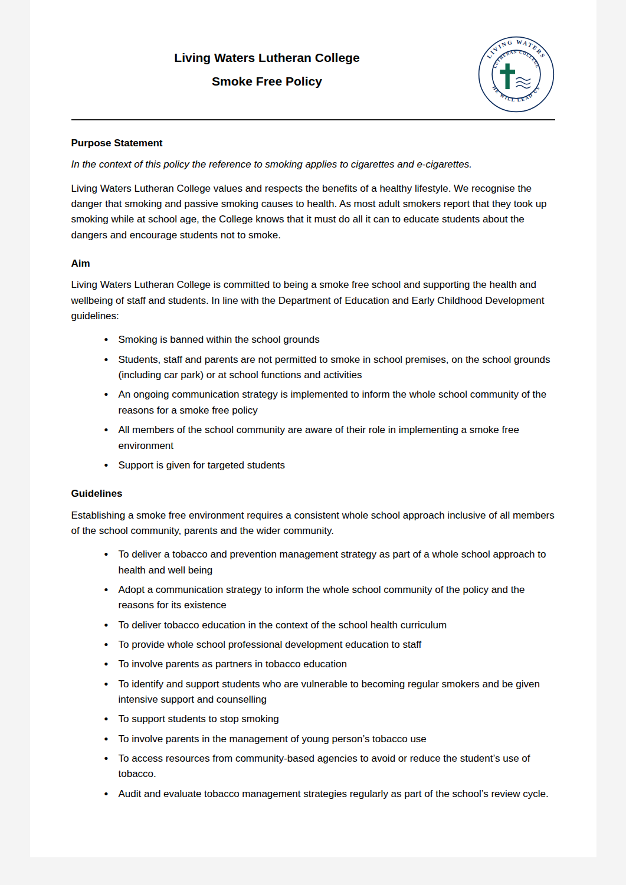Living Waters Lutheran College
Smoke Free Policy
LIVING WATERS HE WILL LEAD US LUTHERAN COLLEGE
Purpose Statement
In the context of this policy the reference to smoking applies to cigarettes and e-cigarettes.
Living Waters Lutheran College values and respects the benefits of a healthy lifestyle. We recognise the danger that smoking and passive smoking causes to health. As most adult smokers report that they took up smoking while at school age, the College knows that it must do all it can to educate students about the dangers and encourage students not to smoke.
Aim
Living Waters Lutheran College is committed to being a smoke free school and supporting the health and wellbeing of staff and students. In line with the Department of Education and Early Childhood Development guidelines:
Smoking is banned within the school grounds
Students, staff and parents are not permitted to smoke in school premises, on the school grounds (including car park) or at school functions and activities
An ongoing communication strategy is implemented to inform the whole school community of the reasons for a smoke free policy
All members of the school community are aware of their role in implementing a smoke free environment
Support is given for targeted students
Guidelines
Establishing a smoke free environment requires a consistent whole school approach inclusive of all members of the school community, parents and the wider community.
To deliver a tobacco and prevention management strategy as part of a whole school approach to health and well being
Adopt a communication strategy to inform the whole school community of the policy and the reasons for its existence
To deliver tobacco education in the context of the school health curriculum
To provide whole school professional development education to staff
To involve parents as partners in tobacco education
To identify and support students who are vulnerable to becoming regular smokers and be given intensive support and counselling
To support students to stop smoking
To involve parents in the management of young person’s tobacco use
To access resources from community-based agencies to avoid or reduce the student’s use of tobacco.
Audit and evaluate tobacco management strategies regularly as part of the school’s review cycle.